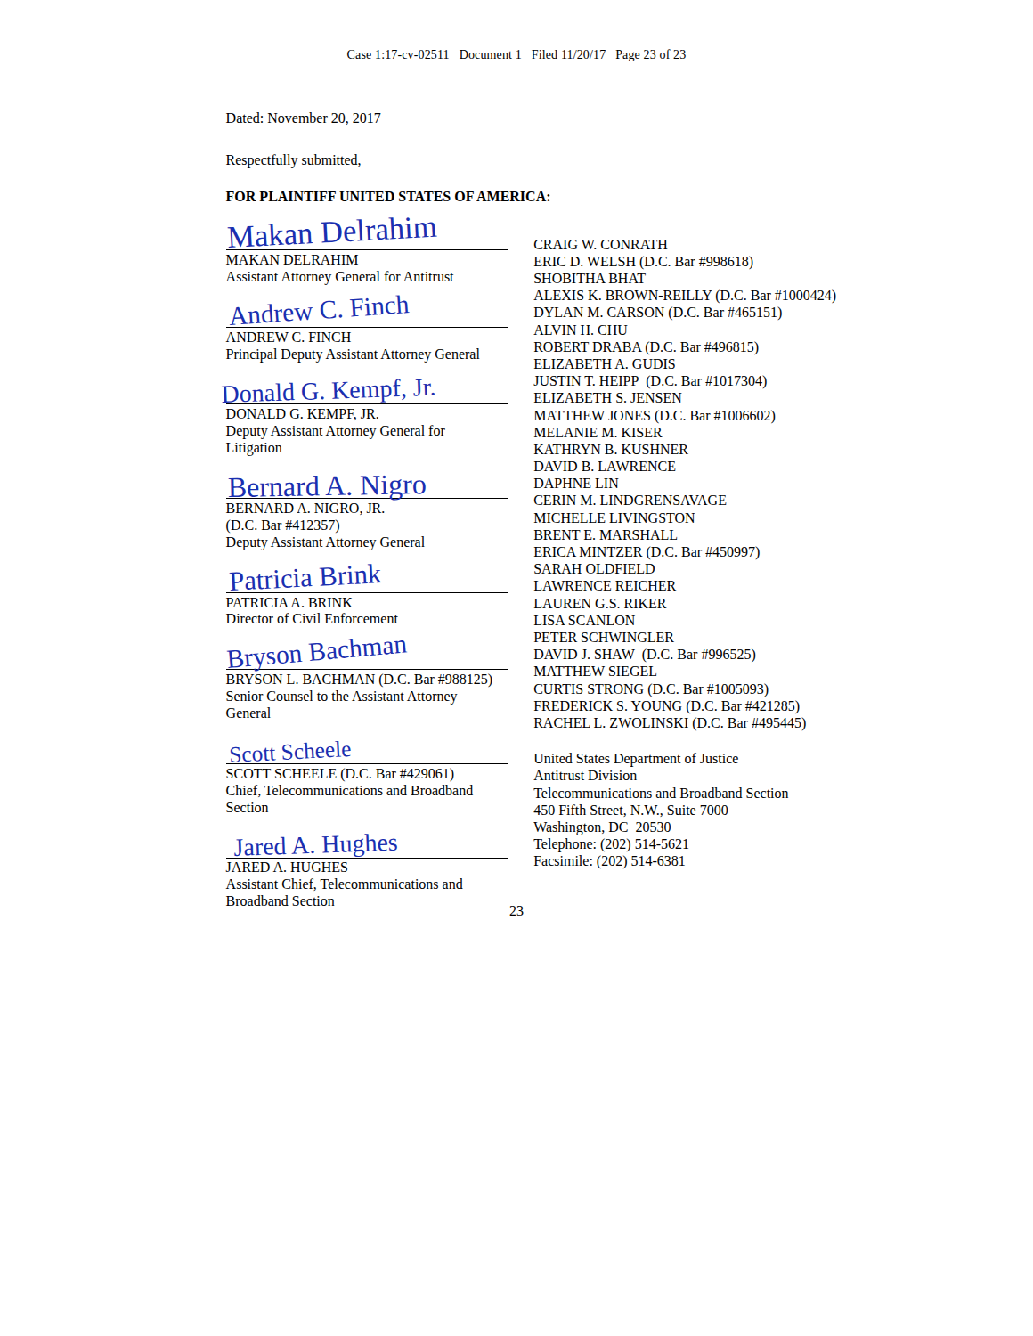Case 1:17-cv-02511 Document 1 Filed 11/20/17 Page 23 of 23
Dated: November 20, 2017
Respectfully submitted,
FOR PLAINTIFF UNITED STATES OF AMERICA:
Makan Delrahim
MAKAN DELRAHIM
Assistant Attorney General for Antitrust
Andrew C. Finch
ANDREW C. FINCH
Principal Deputy Assistant Attorney General
Donald G. Kempf, Jr.
DONALD G. KEMPF, JR.
Deputy Assistant Attorney General for
Litigation
Bernard A. Nigro
BERNARD A. NIGRO, JR.
(D.C. Bar #412357)
Deputy Assistant Attorney General
Patricia Brink
PATRICIA A. BRINK
Director of Civil Enforcement
Bryson Bachman
BRYSON L. BACHMAN (D.C. Bar #988125)
Senior Counsel to the Assistant Attorney
General
Scott Scheele
SCOTT SCHEELE (D.C. Bar #429061)
Chief, Telecommunications and Broadband
Section
Jared A. Hughes
JARED A. HUGHES
Assistant Chief, Telecommunications and
Broadband Section
CRAIG W. CONRATH
ERIC D. WELSH (D.C. Bar #998618)
SHOBITHA BHAT
ALEXIS K. BROWN-REILLY (D.C. Bar #1000424)
DYLAN M. CARSON (D.C. Bar #465151)
ALVIN H. CHU
ROBERT DRABA (D.C. Bar #496815)
ELIZABETH A. GUDIS
JUSTIN T. HEIPP (D.C. Bar #1017304)
ELIZABETH S. JENSEN
MATTHEW JONES (D.C. Bar #1006602)
MELANIE M. KISER
KATHRYN B. KUSHNER
DAVID B. LAWRENCE
DAPHNE LIN
CERIN M. LINDGRENSAVAGE
MICHELLE LIVINGSTON
BRENT E. MARSHALL
ERICA MINTZER (D.C. Bar #450997)
SARAH OLDFIELD
LAWRENCE REICHER
LAUREN G.S. RIKER
LISA SCANLON
PETER SCHWINGLER
DAVID J. SHAW (D.C. Bar #996525)
MATTHEW SIEGEL
CURTIS STRONG (D.C. Bar #1005093)
FREDERICK S. YOUNG (D.C. Bar #421285)
RACHEL L. ZWOLINSKI (D.C. Bar #495445)
United States Department of Justice
Antitrust Division
Telecommunications and Broadband Section
450 Fifth Street, N.W., Suite 7000
Washington, DC 20530
Telephone: (202) 514-5621
Facsimile: (202) 514-6381
23